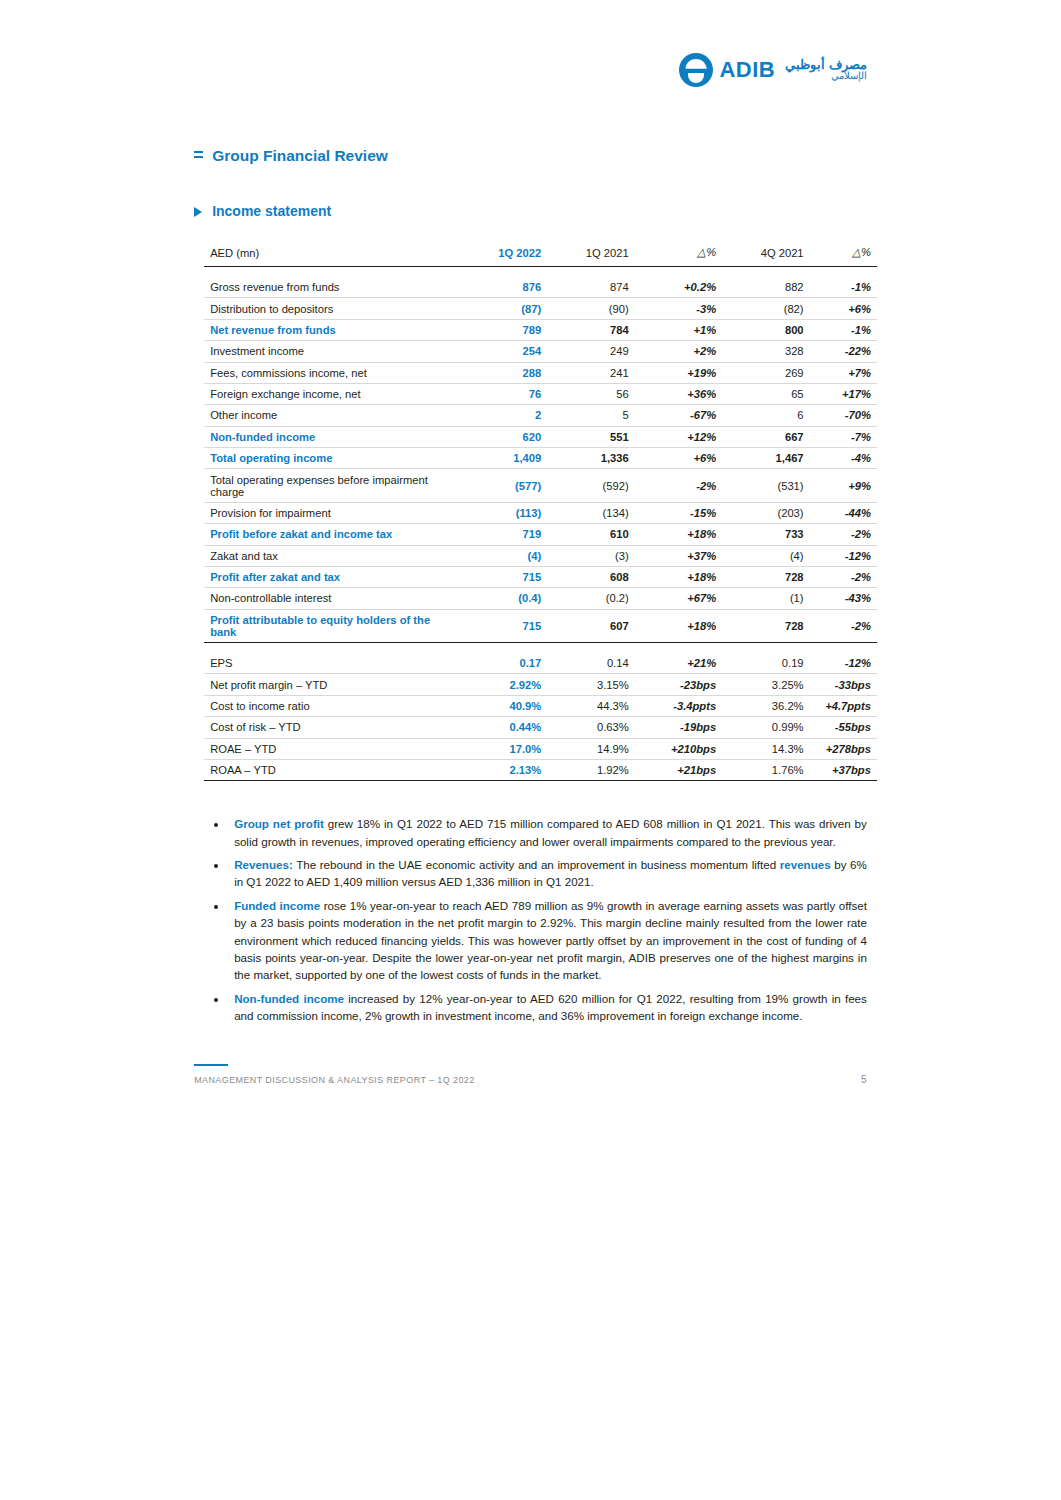ADIB
مصرف أبوظبي
الإسلامي
Group Financial Review
Income statement
| AED (mn) | 1Q 2022 | 1Q 2021 | △% | 4Q 2021 | △% |
| --- | --- | --- | --- | --- | --- |
| Gross revenue from funds | 876 | 874 | +0.2% | 882 | -1% |
| Distribution to depositors | (87) | (90) | -3% | (82) | +6% |
| Net revenue from funds | 789 | 784 | +1% | 800 | -1% |
| Investment income | 254 | 249 | +2% | 328 | -22% |
| Fees, commissions income, net | 288 | 241 | +19% | 269 | +7% |
| Foreign exchange income, net | 76 | 56 | +36% | 65 | +17% |
| Other income | 2 | 5 | -67% | 6 | -70% |
| Non-funded income | 620 | 551 | +12% | 667 | -7% |
| Total operating income | 1,409 | 1,336 | +6% | 1,467 | -4% |
| Total operating expenses before impairment charge | (577) | (592) | -2% | (531) | +9% |
| Provision for impairment | (113) | (134) | -15% | (203) | -44% |
| Profit before zakat and income tax | 719 | 610 | +18% | 733 | -2% |
| Zakat and tax | (4) | (3) | +37% | (4) | -12% |
| Profit after zakat and tax | 715 | 608 | +18% | 728 | -2% |
| Non-controllable interest | (0.4) | (0.2) | +67% | (1) | -43% |
| Profit attributable to equity holders of the bank | 715 | 607 | +18% | 728 | -2% |
| EPS | 0.17 | 0.14 | +21% | 0.19 | -12% |
| Net profit margin – YTD | 2.92% | 3.15% | -23bps | 3.25% | -33bps |
| Cost to income ratio | 40.9% | 44.3% | -3.4ppts | 36.2% | +4.7ppts |
| Cost of risk – YTD | 0.44% | 0.63% | -19bps | 0.99% | -55bps |
| ROAE – YTD | 17.0% | 14.9% | +210bps | 14.3% | +278bps |
| ROAA – YTD | 2.13% | 1.92% | +21bps | 1.76% | +37bps |
Group net profit grew 18% in Q1 2022 to AED 715 million compared to AED 608 million in Q1 2021. This was driven by solid growth in revenues, improved operating efficiency and lower overall impairments compared to the previous year.
Revenues: The rebound in the UAE economic activity and an improvement in business momentum lifted revenues by 6% in Q1 2022 to AED 1,409 million versus AED 1,336 million in Q1 2021.
Funded income rose 1% year-on-year to reach AED 789 million as 9% growth in average earning assets was partly offset by a 23 basis points moderation in the net profit margin to 2.92%. This margin decline mainly resulted from the lower rate environment which reduced financing yields. This was however partly offset by an improvement in the cost of funding of 4 basis points year-on-year. Despite the lower year-on-year net profit margin, ADIB preserves one of the highest margins in the market, supported by one of the lowest costs of funds in the market.
Non-funded income increased by 12% year-on-year to AED 620 million for Q1 2022, resulting from 19% growth in fees and commission income, 2% growth in investment income, and 36% improvement in foreign exchange income.
MANAGEMENT DISCUSSION & ANALYSIS REPORT – 1Q 2022
5